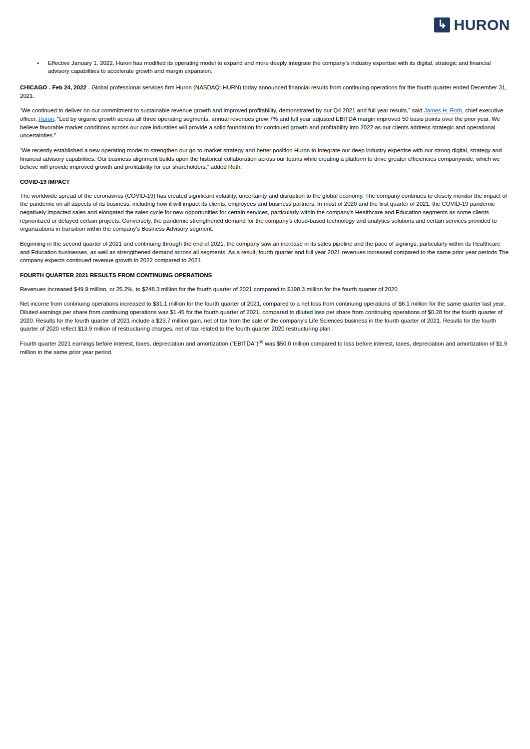↳HURON
Effective January 1, 2022, Huron has modified its operating model to expand and more deeply integrate the company’s industry expertise with its digital, strategic and financial advisory capabilities to accelerate growth and margin expansion.
CHICAGO - Feb 24, 2022 - Global professional services firm Huron (NASDAQ: HURN) today announced financial results from continuing operations for the fourth quarter ended December 31, 2021.
“We continued to deliver on our commitment to sustainable revenue growth and improved profitability, demonstrated by our Q4 2021 and full year results,” said James H. Roth, chief executive officer, Huron. “Led by organic growth across all three operating segments, annual revenues grew 7% and full year adjusted EBITDA margin improved 50 basis points over the prior year. We believe favorable market conditions across our core industries will provide a solid foundation for continued growth and profitability into 2022 as our clients address strategic and operational uncertainties.”
“We recently established a new operating model to strengthen our go-to-market strategy and better position Huron to integrate our deep industry expertise with our strong digital, strategy and financial advisory capabilities. Our business alignment builds upon the historical collaboration across our teams while creating a platform to drive greater efficiencies companywide, which we believe will provide improved growth and profitability for our shareholders,” added Roth.
COVID-19 IMPACT
The worldwide spread of the coronavirus (COVID-19) has created significant volatility, uncertainty and disruption to the global economy. The company continues to closely monitor the impact of the pandemic on all aspects of its business, including how it will impact its clients, employees and business partners. In most of 2020 and the first quarter of 2021, the COVID-19 pandemic negatively impacted sales and elongated the sales cycle for new opportunities for certain services, particularly within the company's Healthcare and Education segments as some clients reprioritized or delayed certain projects. Conversely, the pandemic strengthened demand for the company's cloud-based technology and analytics solutions and certain services provided to organizations in transition within the company's Business Advisory segment.
Beginning in the second quarter of 2021 and continuing through the end of 2021, the company saw an increase in its sales pipeline and the pace of signings, particularly within its Healthcare and Education businesses, as well as strengthened demand across all segments. As a result, fourth quarter and full year 2021 revenues increased compared to the same prior year periods.The company expects continued revenue growth in 2022 compared to 2021.
FOURTH QUARTER 2021 RESULTS FROM CONTINUING OPERATIONS
Revenues increased $49.9 million, or 25.2%, to $248.3 million for the fourth quarter of 2021 compared to $198.3 million for the fourth quarter of 2020.
Net income from continuing operations increased to $31.1 million for the fourth quarter of 2021, compared to a net loss from continuing operations of $6.1 million for the same quarter last year. Diluted earnings per share from continuing operations was $1.45 for the fourth quarter of 2021, compared to diluted loss per share from continuing operations of $0.28 for the fourth quarter of 2020. Results for the fourth quarter of 2021 include a $23.7 million gain, net of tax from the sale of the company's Life Sciences business in the fourth quarter of 2021. Results for the fourth quarter of 2020 reflect $13.9 million of restructuring charges, net of tax related to the fourth quarter 2020 restructuring plan.
Fourth quarter 2021 earnings before interest, taxes, depreciation and amortization ("EBITDA")(8) was $50.0 million compared to loss before interest, taxes, depreciation and amortization of $1.9 million in the same prior year period.